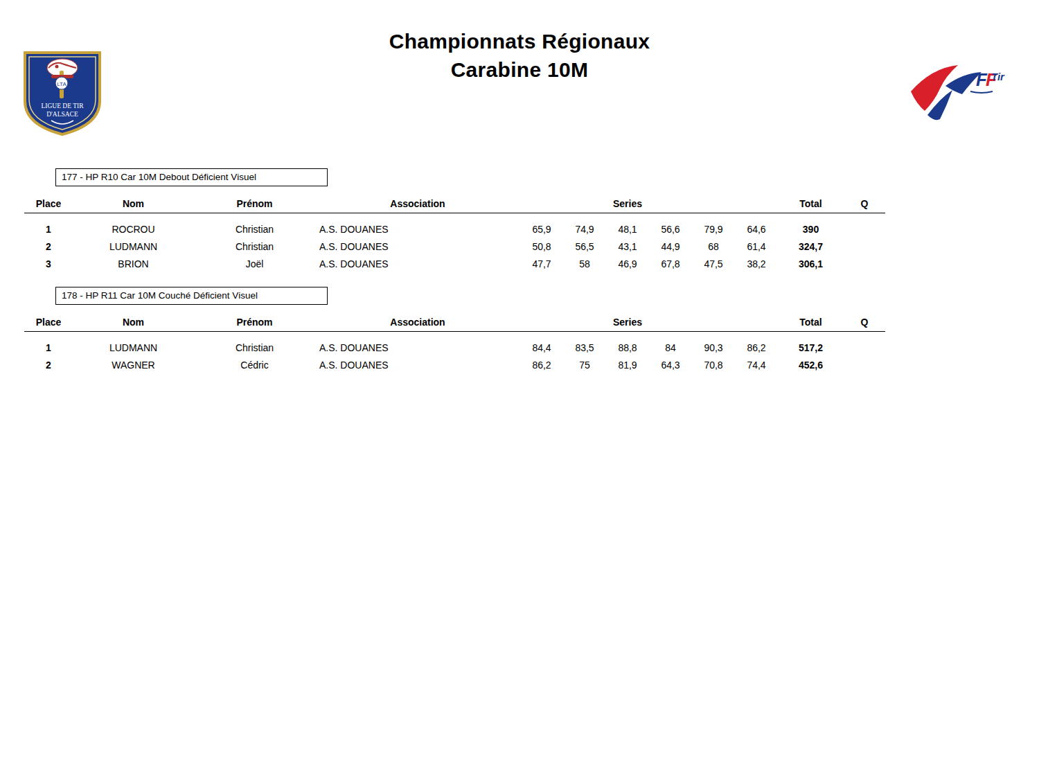LTA LIGUE DE TIR D'ALSACE
F F Tir
Championnats Régionaux
Carabine 10M
177 - HP R10 Car 10M Debout Déficient Visuel
| Place | Nom | Prénom | Association | | | Series | | | | Total | Q |
| --- | --- | --- | --- | --- | --- | --- | --- | --- | --- | --- | --- |
| 1 | ROCROU | Christian | A.S. DOUANES | 65,9 | 74,9 | 48,1 | 56,6 | 79,9 | 64,6 | 390 | |
| 2 | LUDMANN | Christian | A.S. DOUANES | 50,8 | 56,5 | 43,1 | 44,9 | 68 | 61,4 | 324,7 | |
| 3 | BRION | Joël | A.S. DOUANES | 47,7 | 58 | 46,9 | 67,8 | 47,5 | 38,2 | 306,1 | |
178 - HP R11 Car 10M Couché Déficient Visuel
| Place | Nom | Prénom | Association | | | Series | | | | Total | Q |
| --- | --- | --- | --- | --- | --- | --- | --- | --- | --- | --- | --- |
| 1 | LUDMANN | Christian | A.S. DOUANES | 84,4 | 83,5 | 88,8 | 84 | 90,3 | 86,2 | 517,2 | |
| 2 | WAGNER | Cédric | A.S. DOUANES | 86,2 | 75 | 81,9 | 64,3 | 70,8 | 74,4 | 452,6 | |